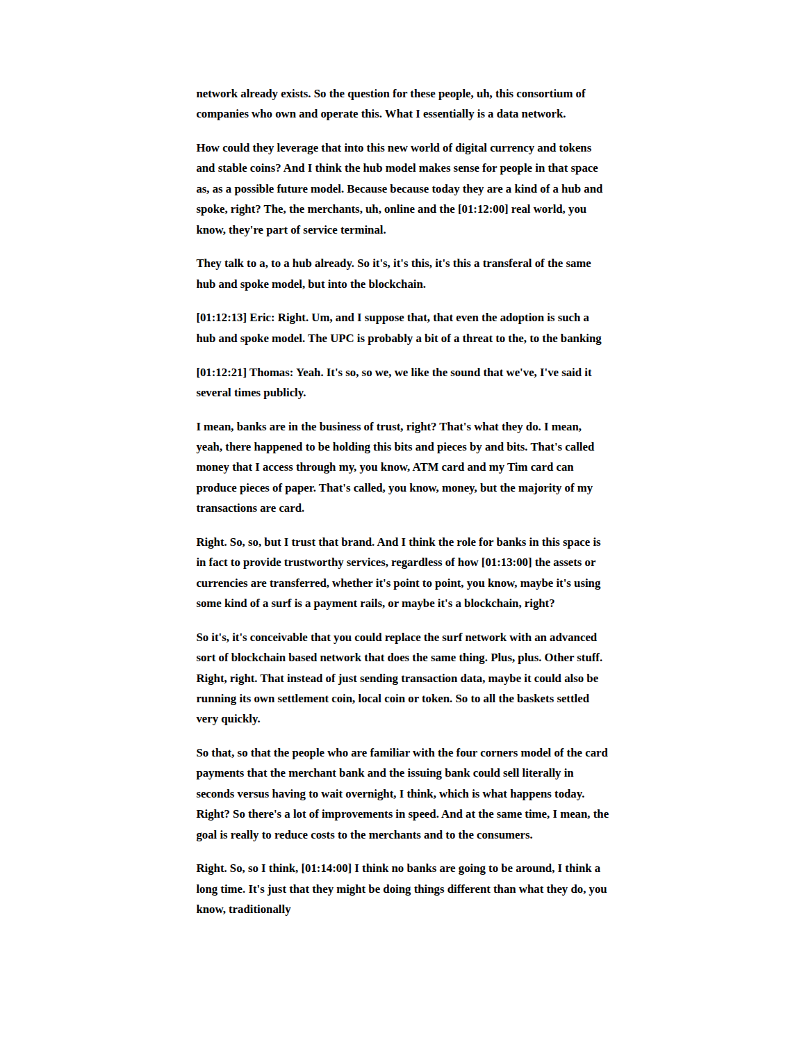network already exists. So the question for these people, uh, this consortium of companies who own and operate this. What I essentially is a data network.
How could they leverage that into this new world of digital currency and tokens and stable coins? And I think the hub model makes sense for people in that space as, as a possible future model. Because because today they are a kind of a hub and spoke, right? The, the merchants, uh, online and the [01:12:00] real world, you know, they're part of service terminal.
They talk to a, to a hub already. So it's, it's this, it's this a transferal of the same hub and spoke model, but into the blockchain.
[01:12:13] Eric: Right. Um, and I suppose that, that even the adoption is such a hub and spoke model. The UPC is probably a bit of a threat to the, to the banking
[01:12:21] Thomas: Yeah. It's so, so we, we like the sound that we've, I've said it several times publicly.
I mean, banks are in the business of trust, right? That's what they do. I mean, yeah, there happened to be holding this bits and pieces by and bits. That's called money that I access through my, you know, ATM card and my Tim card can produce pieces of paper. That's called, you know, money, but the majority of my transactions are card.
Right. So, so, but I trust that brand. And I think the role for banks in this space is in fact to provide trustworthy services, regardless of how [01:13:00] the assets or currencies are transferred, whether it's point to point, you know, maybe it's using some kind of a surf is a payment rails, or maybe it's a blockchain, right?
So it's, it's conceivable that you could replace the surf network with an advanced sort of blockchain based network that does the same thing. Plus, plus. Other stuff. Right, right. That instead of just sending transaction data, maybe it could also be running its own settlement coin, local coin or token. So to all the baskets settled very quickly.
So that, so that the people who are familiar with the four corners model of the card payments that the merchant bank and the issuing bank could sell literally in seconds versus having to wait overnight, I think, which is what happens today. Right? So there's a lot of improvements in speed. And at the same time, I mean, the goal is really to reduce costs to the merchants and to the consumers.
Right. So, so I think, [01:14:00] I think no banks are going to be around, I think a long time. It's just that they might be doing things different than what they do, you know, traditionally